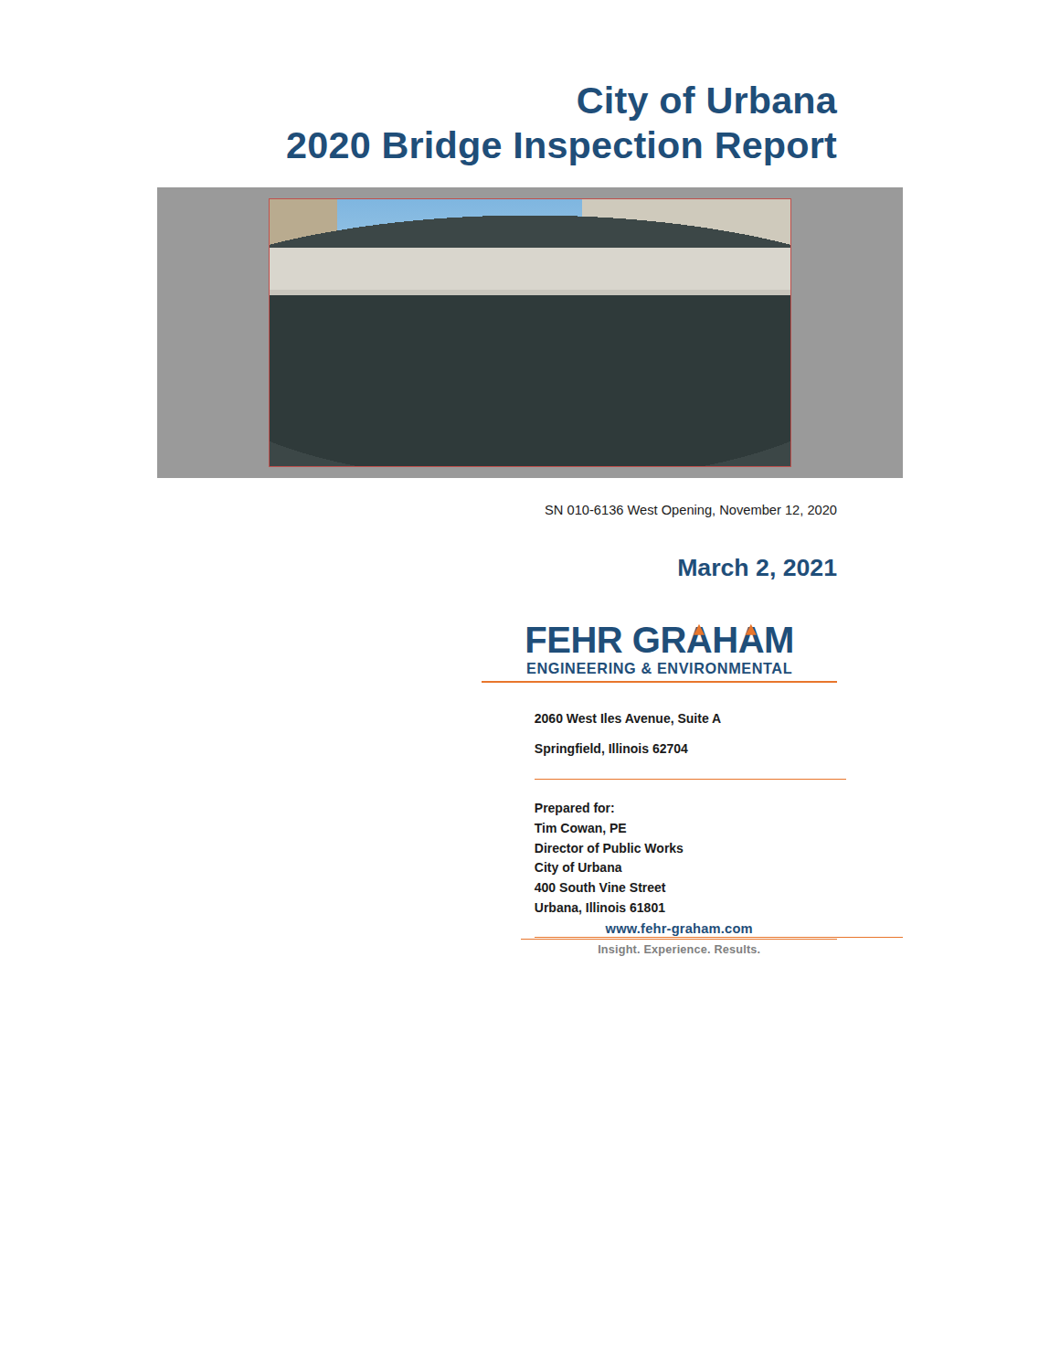City of Urbana 2020 Bridge Inspection Report
SN 010-6136 West Opening, November 12, 2020
March 2, 2021
FEHR GRAHAM
ENGINEERING & ENVIRONMENTAL
2060 West Iles Avenue, Suite A
Springfield, Illinois 62704
Prepared for:
Tim Cowan, PE
Director of Public Works
City of Urbana
400 South Vine Street
Urbana, Illinois 61801
www.fehr-graham.com
Insight. Experience. Results.